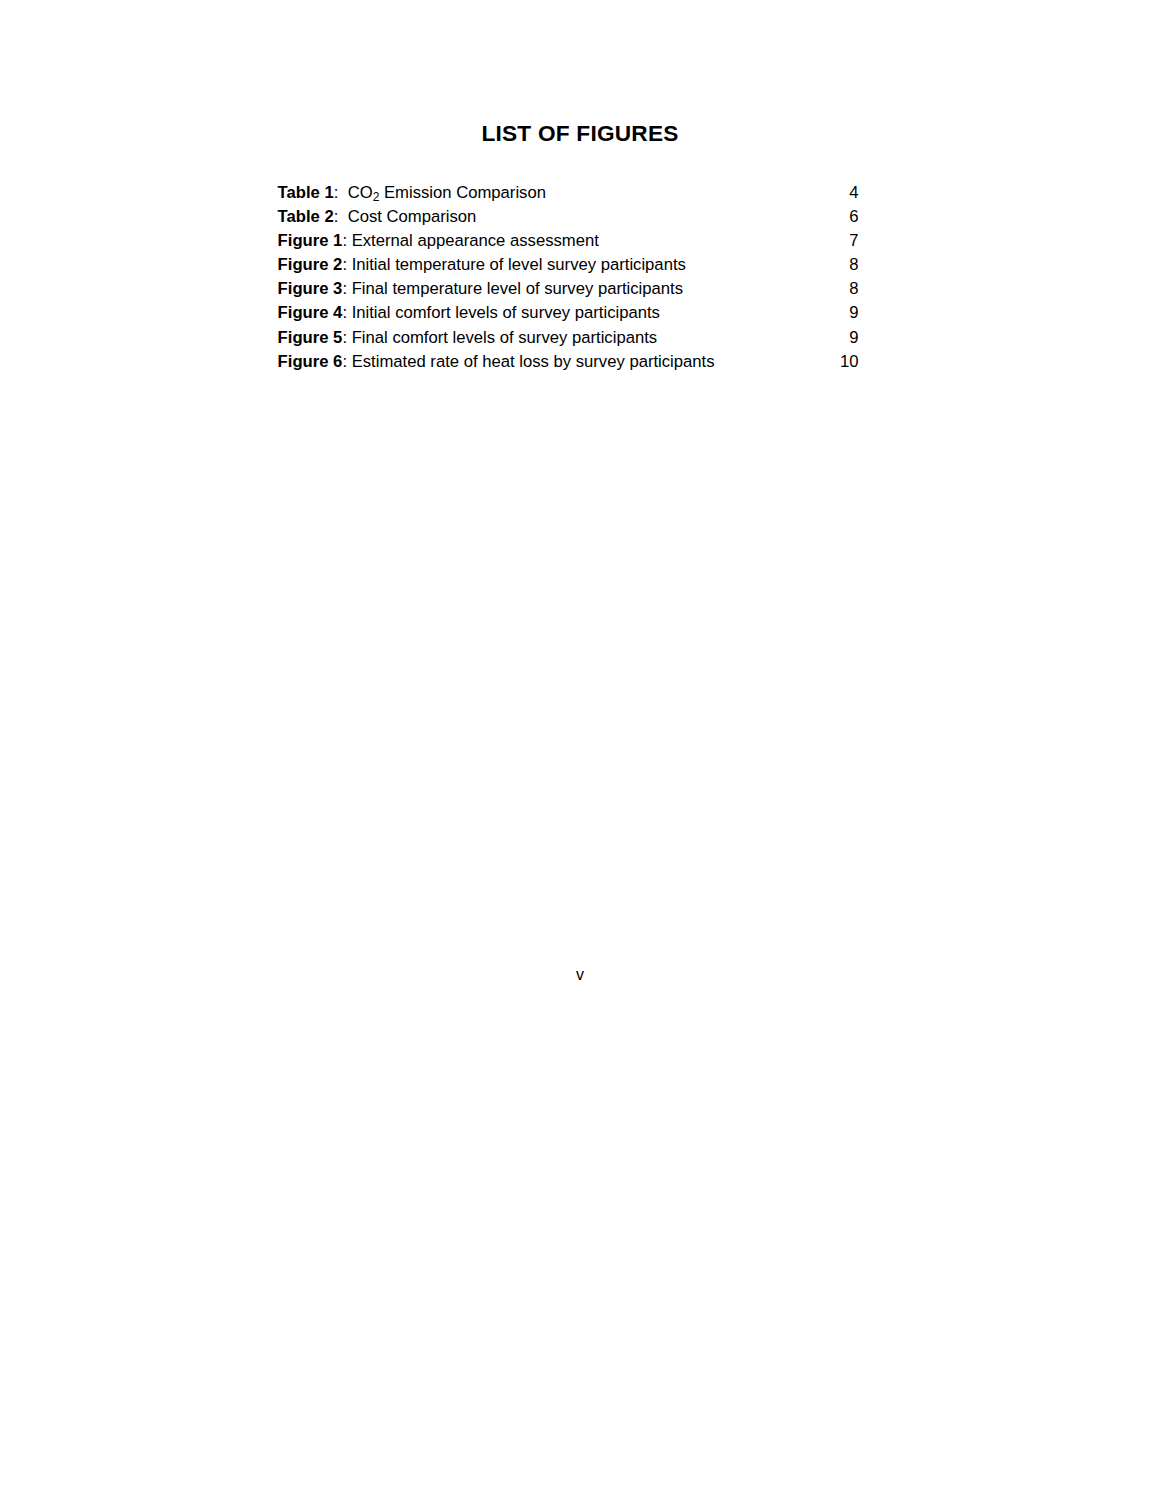LIST OF FIGURES
| Table 1 : CO 2 Emission Comparison | 4 |
| Table 2 : Cost Comparison | 6 |
| Figure 1 : External appearance assessment | 7 |
| Figure 2 : Initial temperature of level survey participants | 8 |
| Figure 3 : Final temperature level of survey participants | 8 |
| Figure 4 : Initial comfort levels of survey participants | 9 |
| Figure 5 : Final comfort levels of survey participants | 9 |
| Figure 6 : Estimated rate of heat loss by survey participants | 10 |
v